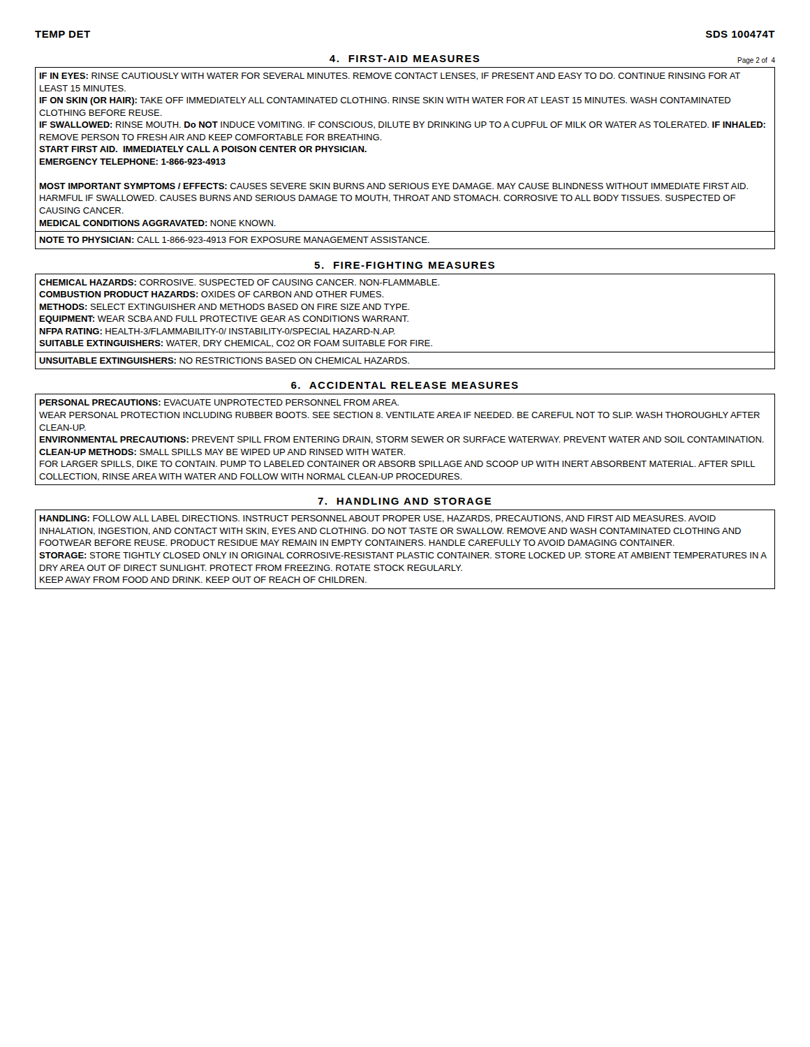TEMP DET SDS 100474T
4. FIRST-AID MEASURES Page 2 of 4
| IF IN EYES: RINSE CAUTIOUSLY WITH WATER FOR SEVERAL MINUTES. REMOVE CONTACT LENSES, IF PRESENT AND EASY TO DO. CONTINUE RINSING FOR AT LEAST 15 MINUTES. IF ON SKIN (OR HAIR): TAKE OFF IMMEDIATELY ALL CONTAMINATED CLOTHING. RINSE SKIN WITH WATER FOR AT LEAST 15 MINUTES. WASH CONTAMINATED CLOTHING BEFORE REUSE. IF SWALLOWED: RINSE MOUTH. Do NOT INDUCE VOMITING. IF CONSCIOUS, DILUTE BY DRINKING UP TO A CUPFUL OF MILK OR WATER AS TOLERATED. IF INHALED: REMOVE PERSON TO FRESH AIR AND KEEP COMFORTABLE FOR BREATHING. START FIRST AID. IMMEDIATELY CALL A POISON CENTER OR PHYSICIAN. EMERGENCY TELEPHONE: 1-866-923-4913 MOST IMPORTANT SYMPTOMS / EFFECTS: CAUSES SEVERE SKIN BURNS AND SERIOUS EYE DAMAGE. MAY CAUSE BLINDNESS WITHOUT IMMEDIATE FIRST AID. HARMFUL IF SWALLOWED. CAUSES BURNS AND SERIOUS DAMAGE TO MOUTH, THROAT AND STOMACH. CORROSIVE TO ALL BODY TISSUES. SUSPECTED OF CAUSING CANCER. MEDICAL CONDITIONS AGGRAVATED: NONE KNOWN. |
| NOTE TO PHYSICIAN: CALL 1-866-923-4913 FOR EXPOSURE MANAGEMENT ASSISTANCE. |
5. FIRE-FIGHTING MEASURES
| CHEMICAL HAZARDS: CORROSIVE. SUSPECTED OF CAUSING CANCER. NON-FLAMMABLE. COMBUSTION PRODUCT HAZARDS: OXIDES OF CARBON AND OTHER FUMES. METHODS: SELECT EXTINGUISHER AND METHODS BASED ON FIRE SIZE AND TYPE. EQUIPMENT: WEAR SCBA AND FULL PROTECTIVE GEAR AS CONDITIONS WARRANT. NFPA RATING: HEALTH-3/FLAMMABILITY-0/ INSTABILITY-0/SPECIAL HAZARD-N.AP. SUITABLE EXTINGUISHERS: WATER, DRY CHEMICAL, CO2 OR FOAM SUITABLE FOR FIRE. |
| UNSUITABLE EXTINGUISHERS: NO RESTRICTIONS BASED ON CHEMICAL HAZARDS. |
6. ACCIDENTAL RELEASE MEASURES
| PERSONAL PRECAUTIONS: EVACUATE UNPROTECTED PERSONNEL FROM AREA. WEAR PERSONAL PROTECTION INCLUDING RUBBER BOOTS. SEE SECTION 8. VENTILATE AREA IF NEEDED. BE CAREFUL NOT TO SLIP. WASH THOROUGHLY AFTER CLEAN-UP. ENVIRONMENTAL PRECAUTIONS: PREVENT SPILL FROM ENTERING DRAIN, STORM SEWER OR SURFACE WATERWAY. PREVENT WATER AND SOIL CONTAMINATION. CLEAN-UP METHODS: SMALL SPILLS MAY BE WIPED UP AND RINSED WITH WATER. FOR LARGER SPILLS, DIKE TO CONTAIN. PUMP TO LABELED CONTAINER OR ABSORB SPILLAGE AND SCOOP UP WITH INERT ABSORBENT MATERIAL. AFTER SPILL COLLECTION, RINSE AREA WITH WATER AND FOLLOW WITH NORMAL CLEAN-UP PROCEDURES. |
7. HANDLING AND STORAGE
| HANDLING: FOLLOW ALL LABEL DIRECTIONS. INSTRUCT PERSONNEL ABOUT PROPER USE, HAZARDS, PRECAUTIONS, AND FIRST AID MEASURES. AVOID INHALATION, INGESTION, AND CONTACT WITH SKIN, EYES AND CLOTHING. DO NOT TASTE OR SWALLOW. REMOVE AND WASH CONTAMINATED CLOTHING AND FOOTWEAR BEFORE REUSE. PRODUCT RESIDUE MAY REMAIN IN EMPTY CONTAINERS. HANDLE CAREFULLY TO AVOID DAMAGING CONTAINER. STORAGE: STORE TIGHTLY CLOSED ONLY IN ORIGINAL CORROSIVE-RESISTANT PLASTIC CONTAINER. STORE LOCKED UP. STORE AT AMBIENT TEMPERATURES IN A DRY AREA OUT OF DIRECT SUNLIGHT. PROTECT FROM FREEZING. ROTATE STOCK REGULARLY. KEEP AWAY FROM FOOD AND DRINK. KEEP OUT OF REACH OF CHILDREN. |